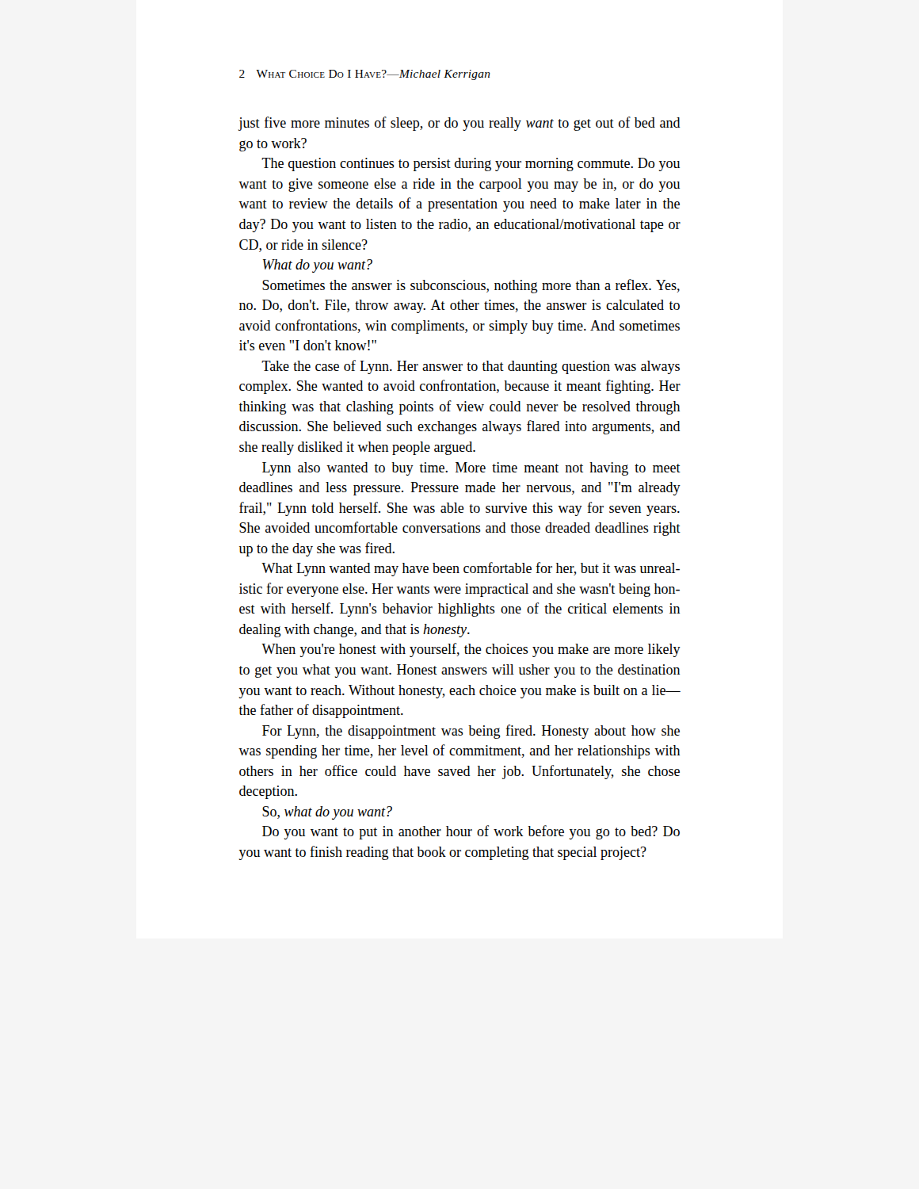2 What Choice Do I Have?—Michael Kerrigan
just five more minutes of sleep, or do you really want to get out of bed and go to work?
The question continues to persist during your morning commute. Do you want to give someone else a ride in the carpool you may be in, or do you want to review the details of a presentation you need to make later in the day? Do you want to listen to the radio, an educational/motivational tape or CD, or ride in silence?
What do you want?
Sometimes the answer is subconscious, nothing more than a reflex. Yes, no. Do, don't. File, throw away. At other times, the answer is calculated to avoid confrontations, win compliments, or simply buy time. And sometimes it's even "I don't know!"
Take the case of Lynn. Her answer to that daunting question was always complex. She wanted to avoid confrontation, because it meant fighting. Her thinking was that clashing points of view could never be resolved through discussion. She believed such exchanges always flared into arguments, and she really disliked it when people argued.
Lynn also wanted to buy time. More time meant not having to meet deadlines and less pressure. Pressure made her nervous, and "I'm already frail," Lynn told herself. She was able to survive this way for seven years. She avoided uncomfortable conversations and those dreaded deadlines right up to the day she was fired.
What Lynn wanted may have been comfortable for her, but it was unrealistic for everyone else. Her wants were impractical and she wasn't being honest with herself. Lynn's behavior highlights one of the critical elements in dealing with change, and that is honesty.
When you're honest with yourself, the choices you make are more likely to get you what you want. Honest answers will usher you to the destination you want to reach. Without honesty, each choice you make is built on a lie—the father of disappointment.
For Lynn, the disappointment was being fired. Honesty about how she was spending her time, her level of commitment, and her relationships with others in her office could have saved her job. Unfortunately, she chose deception.
So, what do you want?
Do you want to put in another hour of work before you go to bed? Do you want to finish reading that book or completing that special project?